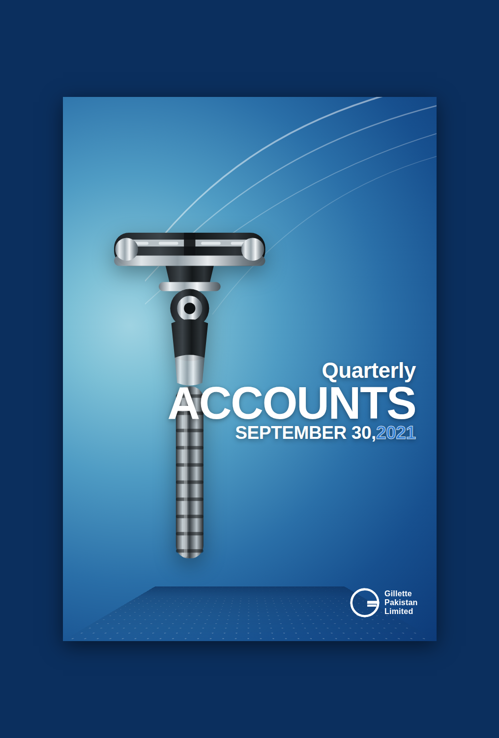Gillette Pakistan Limited — Quarterly Accounts, September 30, 2021
Quarterly ACCOUNTS SEPTEMBER 30,2021
Gillette Pakistan Limited